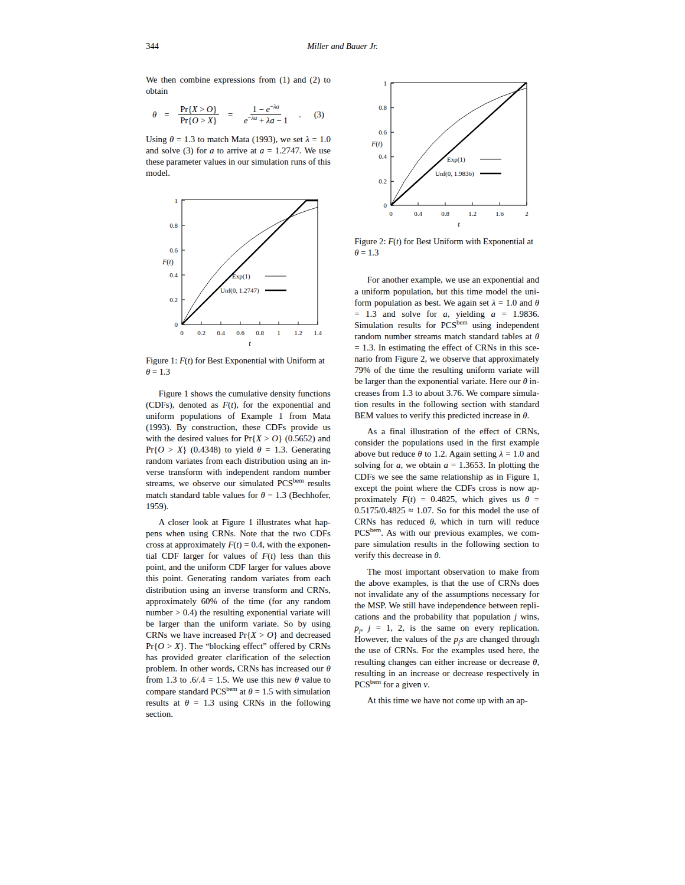344
Miller and Bauer Jr.
We then combine expressions from (1) and (2) to obtain
θ = Pr{X > O} Pr{O > X} = 1 − e−λa e−λa + λa − 1 . (3)
Using θ = 1.3 to match Mata (1993), we set λ = 1.0 and solve (3) for a to arrive at a = 1.2747. We use these parameter values in our simulation runs of this model.
0 0.2 0.4 0.6 0.8 1 0 0.2 0.4 0.6 0.8 1 1.2 1.4 t F(t) Exp(1) Unf(0, 1.2747)
Figure 1: F(t) for Best Exponential with Uniform at θ = 1.3
Figure 1 shows the cumulative density functions (CDFs), denoted as F(t), for the exponential and uniform populations of Example 1 from Mata (1993). By construction, these CDFs provide us with the desired values for Pr{X > O} (0.5652) and Pr{O > X} (0.4348) to yield θ = 1.3. Generating random variates from each distribution using an inverse transform with independent random number streams, we observe our simulated PCSbem results match standard table values for θ = 1.3 (Bechhofer, 1959).
A closer look at Figure 1 illustrates what happens when using CRNs. Note that the two CDFs cross at approximately F(t) = 0.4, with the exponential CDF larger for values of F(t) less than this point, and the uniform CDF larger for values above this point. Generating random variates from each distribution using an inverse transform and CRNs, approximately 60% of the time (for any random number > 0.4) the resulting exponential variate will be larger than the uniform variate. So by using CRNs we have increased Pr{X > O} and decreased Pr{O > X}. The “blocking effect” offered by CRNs has provided greater clarification of the selection problem. In other words, CRNs has increased our θ from 1.3 to .6/.4 = 1.5. We use this new θ value to compare standard PCSbem at θ = 1.5 with simulation results at θ = 1.3 using CRNs in the following section.
0 0.2 0.4 0.6 0.8 1 0 0.4 0.8 1.2 1.6 2 t F(t) Exp(1) Unf(0, 1.9836)
Figure 2: F(t) for Best Uniform with Exponential at θ = 1.3
For another example, we use an exponential and a uniform population, but this time model the uniform population as best. We again set λ = 1.0 and θ = 1.3 and solve for a, yielding a = 1.9836. Simulation results for PCSbem using independent random number streams match standard tables at θ = 1.3. In estimating the effect of CRNs in this scenario from Figure 2, we observe that approximately 79% of the time the resulting uniform variate will be larger than the exponential variate. Here our θ increases from 1.3 to about 3.76. We compare simulation results in the following section with standard BEM values to verify this predicted increase in θ.
As a final illustration of the effect of CRNs, consider the populations used in the first example above but reduce θ to 1.2. Again setting λ = 1.0 and solving for a, we obtain a = 1.3653. In plotting the CDFs we see the same relationship as in Figure 1, except the point where the CDFs cross is now approximately F(t) = 0.4825, which gives us θ = 0.5175/0.4825 ≈ 1.07. So for this model the use of CRNs has reduced θ, which in turn will reduce PCSbem. As with our previous examples, we compare simulation results in the following section to verify this decrease in θ.
The most important observation to make from the above examples, is that the use of CRNs does not invalidate any of the assumptions necessary for the MSP. We still have independence between replications and the probability that population j wins, pj, j = 1, 2, is the same on every replication. However, the values of the pjs are changed through the use of CRNs. For the examples used here, the resulting changes can either increase or decrease θ, resulting in an increase or decrease respectively in PCSbem for a given v.
At this time we have not come up with an ap-